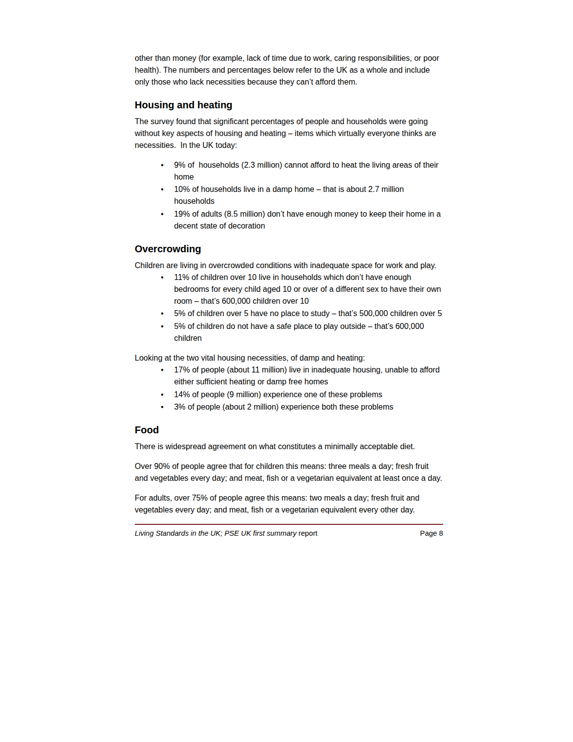other than money (for example, lack of time due to work, caring responsibilities, or poor health). The numbers and percentages below refer to the UK as a whole and include only those who lack necessities because they can’t afford them.
Housing and heating
The survey found that significant percentages of people and households were going without key aspects of housing and heating – items which virtually everyone thinks are necessities. In the UK today:
9% of households (2.3 million) cannot afford to heat the living areas of their home
10% of households live in a damp home – that is about 2.7 million households
19% of adults (8.5 million) don’t have enough money to keep their home in a decent state of decoration
Overcrowding
Children are living in overcrowded conditions with inadequate space for work and play.
11% of children over 10 live in households which don’t have enough bedrooms for every child aged 10 or over of a different sex to have their own room – that’s 600,000 children over 10
5% of children over 5 have no place to study – that’s 500,000 children over 5
5% of children do not have a safe place to play outside – that’s 600,000 children
Looking at the two vital housing necessities, of damp and heating:
17% of people (about 11 million) live in inadequate housing, unable to afford either sufficient heating or damp free homes
14% of people (9 million) experience one of these problems
3% of people (about 2 million) experience both these problems
Food
There is widespread agreement on what constitutes a minimally acceptable diet.
Over 90% of people agree that for children this means: three meals a day; fresh fruit and vegetables every day; and meat, fish or a vegetarian equivalent at least once a day.
For adults, over 75% of people agree this means: two meals a day; fresh fruit and vegetables every day; and meat, fish or a vegetarian equivalent every other day.
Living Standards in the UK; PSE UK first summary report
Page 8